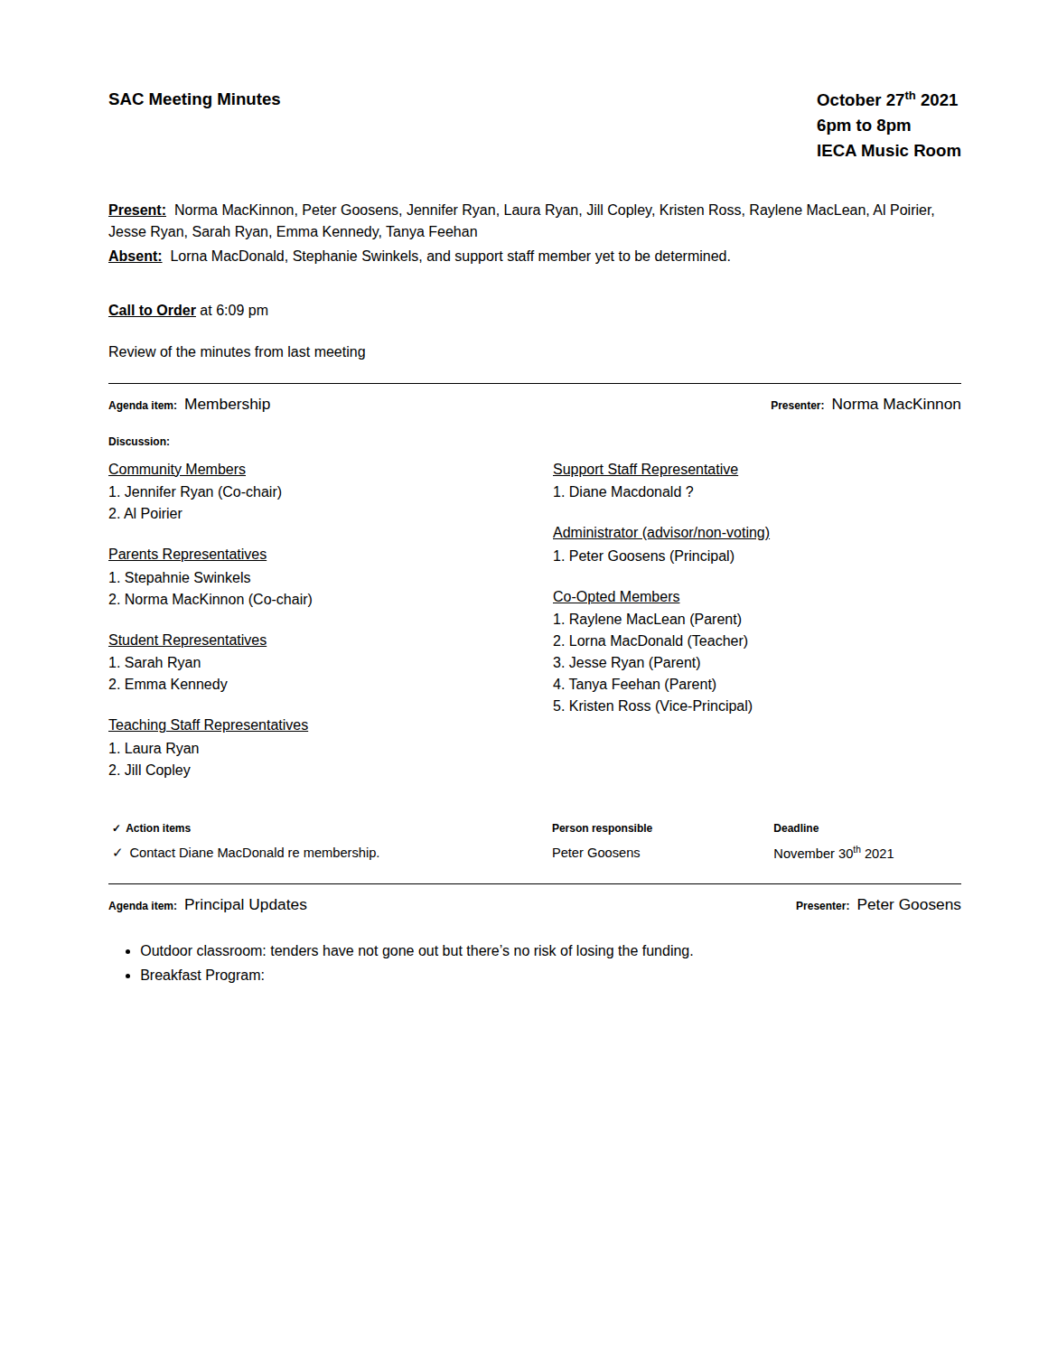SAC Meeting Minutes
October 27th 2021
6pm to 8pm
IECA Music Room
Present: Norma MacKinnon, Peter Goosens, Jennifer Ryan, Laura Ryan, Jill Copley, Kristen Ross, Raylene MacLean, Al Poirier, Jesse Ryan, Sarah Ryan, Emma Kennedy, Tanya Feehan
Absent: Lorna MacDonald, Stephanie Swinkels, and support staff member yet to be determined.
Call to Order at 6:09 pm
Review of the minutes from last meeting
Agenda item: Membership Presenter: Norma MacKinnon
Discussion:
Community Members
Jennifer Ryan (Co-chair)
Al Poirier
Parents Representatives
Stepahnie Swinkels
Norma MacKinnon (Co-chair)
Student Representatives
Sarah Ryan
Emma Kennedy
Teaching Staff Representatives
Laura Ryan
Jill Copley
Support Staff Representative
Diane Macdonald ?
Administrator (advisor/non-voting)
Peter Goosens (Principal)
Co-Opted Members
Raylene MacLean (Parent)
Lorna MacDonald (Teacher)
Jesse Ryan (Parent)
Tanya Feehan (Parent)
Kristen Ross (Vice-Principal)
| Action items | Person responsible | Deadline |
| --- | --- | --- |
| Contact Diane MacDonald re membership. | Peter Goosens | November 30 th 2021 |
Agenda item: Principal Updates Presenter: Peter Goosens
Outdoor classroom: tenders have not gone out but there’s no risk of losing the funding.
Breakfast Program: